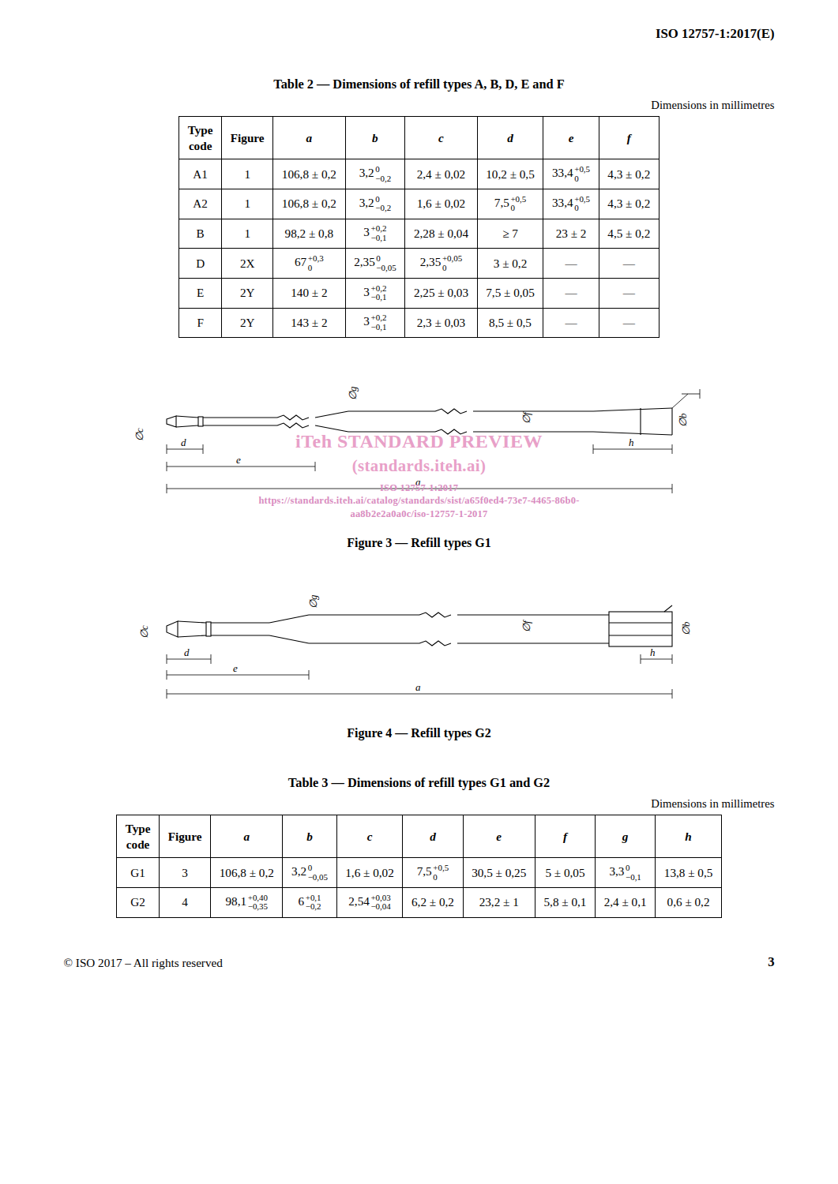ISO 12757-1:2017(E)
Table 2 — Dimensions of refill types A, B, D, E and F
Dimensions in millimetres
| Type code | Figure | a | b | c | d | e | f |
| --- | --- | --- | --- | --- | --- | --- | --- |
| A1 | 1 | 106,8 ± 0,2 | 3,2 0 −0,2 | 2,4 ± 0,02 | 10,2 ± 0,5 | 33,4 +0,5 0 | 4,3 ± 0,2 |
| A2 | 1 | 106,8 ± 0,2 | 3,2 0 −0,2 | 1,6 ± 0,02 | 7,5 +0,5 0 | 33,4 +0,5 0 | 4,3 ± 0,2 |
| B | 1 | 98,2 ± 0,8 | 3 +0,2 −0,1 | 2,28 ± 0,04 | ≥ 7 | 23 ± 2 | 4,5 ± 0,2 |
| D | 2X | 67 +0,3 0 | 2,35 0 −0,05 | 2,35 +0,05 0 | 3 ± 0,2 | — | — |
| E | 2Y | 140 ± 2 | 3 +0,2 −0,1 | 2,25 ± 0,03 | 7,5 ± 0,05 | — | — |
| F | 2Y | 143 ± 2 | 3 +0,2 −0,1 | 2,3 ± 0,03 | 8,5 ± 0,5 | — | — |
∅c ∅g ∅f ∅b d e h a
iTeh STANDARD PREVIEW
(standards.iteh.ai)
ISO 12757-1:2017
https://standards.iteh.ai/catalog/standards/sist/a65f0ed4-73e7-4465-86b0-
aa8b2e2a0a0c/iso-12757-1-2017
Figure 3 — Refill types G1
∅c ∅g ∅f ∅b d e h a
Figure 4 — Refill types G2
Table 3 — Dimensions of refill types G1 and G2
Dimensions in millimetres
| Type code | Figure | a | b | c | d | e | f | g | h |
| --- | --- | --- | --- | --- | --- | --- | --- | --- | --- |
| G1 | 3 | 106,8 ± 0,2 | 3,2 0 −0,05 | 1,6 ± 0,02 | 7,5 +0,5 0 | 30,5 ± 0,25 | 5 ± 0,05 | 3,3 0 −0,1 | 13,8 ± 0,5 |
| G2 | 4 | 98,1 +0,40 −0,35 | 6 +0,1 −0,2 | 2,54 +0,03 −0,04 | 6,2 ± 0,2 | 23,2 ± 1 | 5,8 ± 0,1 | 2,4 ± 0,1 | 0,6 ± 0,2 |
© ISO 2017 – All rights reserved
3